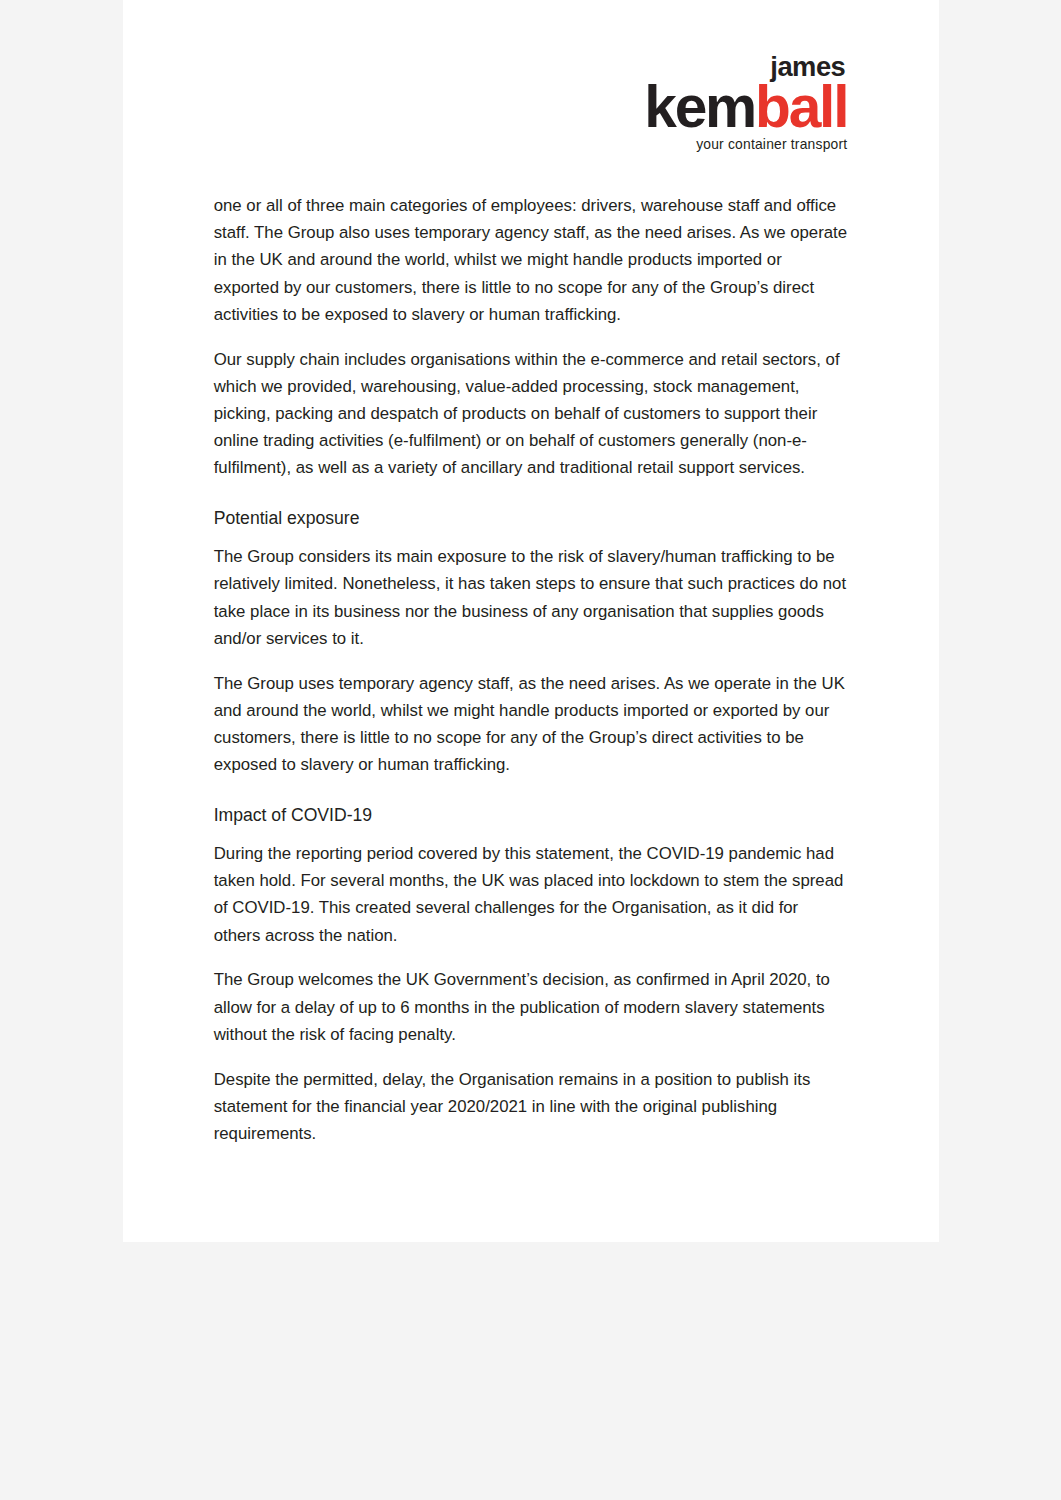james kemball your container transport
one or all of three main categories of employees: drivers, warehouse staff and office staff. The Group also uses temporary agency staff, as the need arises. As we operate in the UK and around the world, whilst we might handle products imported or exported by our customers, there is little to no scope for any of the Group’s direct activities to be exposed to slavery or human trafficking.
Our supply chain includes organisations within the e-commerce and retail sectors, of which we provided, warehousing, value-added processing, stock management, picking, packing and despatch of products on behalf of customers to support their online trading activities (e-fulfilment) or on behalf of customers generally (non-e-fulfilment), as well as a variety of ancillary and traditional retail support services.
Potential exposure
The Group considers its main exposure to the risk of slavery/human trafficking to be relatively limited. Nonetheless, it has taken steps to ensure that such practices do not take place in its business nor the business of any organisation that supplies goods and/or services to it.
The Group uses temporary agency staff, as the need arises. As we operate in the UK and around the world, whilst we might handle products imported or exported by our customers, there is little to no scope for any of the Group’s direct activities to be exposed to slavery or human trafficking.
Impact of COVID-19
During the reporting period covered by this statement, the COVID-19 pandemic had taken hold. For several months, the UK was placed into lockdown to stem the spread of COVID-19. This created several challenges for the Organisation, as it did for others across the nation.
The Group welcomes the UK Government’s decision, as confirmed in April 2020, to allow for a delay of up to 6 months in the publication of modern slavery statements without the risk of facing penalty.
Despite the permitted, delay, the Organisation remains in a position to publish its statement for the financial year 2020/2021 in line with the original publishing requirements.